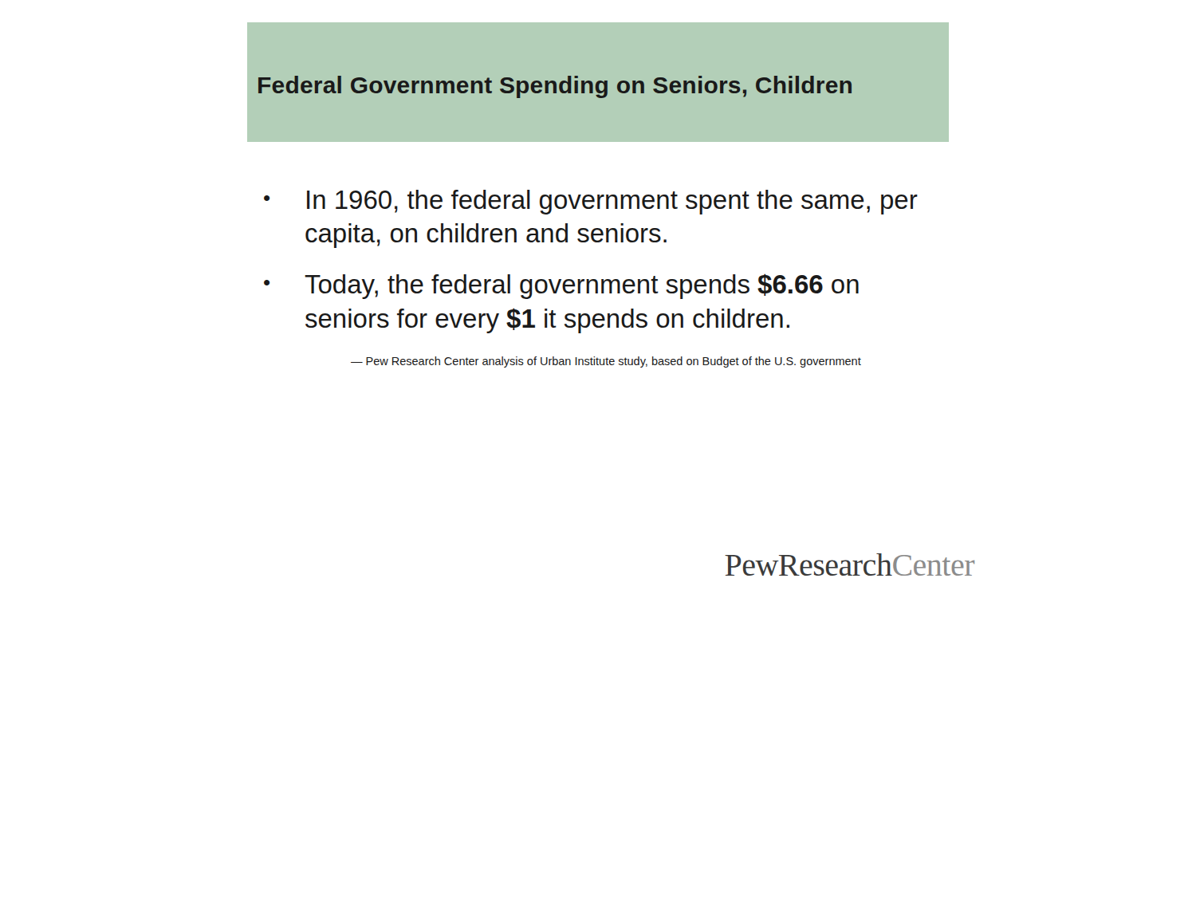Federal Government Spending on Seniors, Children
In 1960, the federal government spent the same, per capita, on children and seniors.
Today, the federal government spends $6.66 on seniors for every $1 it spends on children.
— Pew Research Center analysis of Urban Institute study, based on Budget of the U.S. government
PewResearch Center